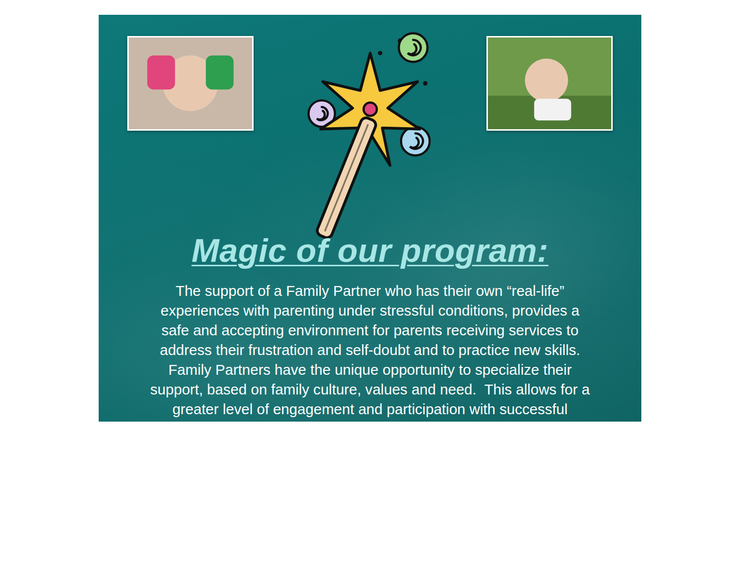Magic of our program:
The support of a Family Partner who has their own “real-life” experiences with parenting under stressful conditions, provides a safe and accepting environment for parents receiving services to address their frustration and self-doubt and to practice new skills. Family Partners have the unique opportunity to specialize their support, based on family culture, values and need. This allows for a greater level of engagement and participation with successful outcomes.